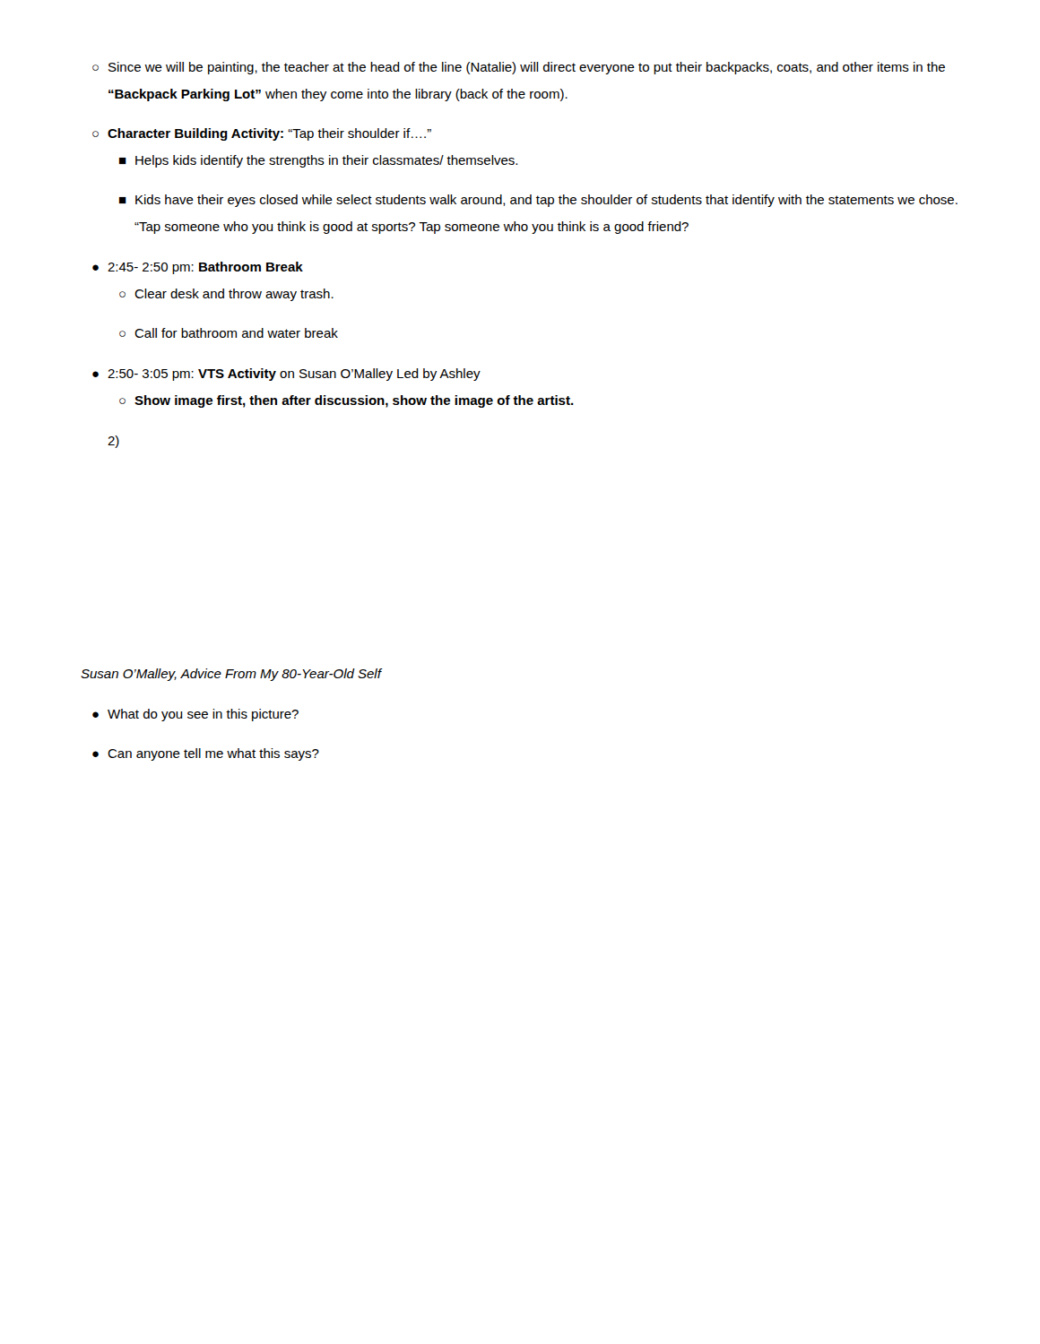Since we will be painting, the teacher at the head of the line (Natalie) will direct everyone to put their backpacks, coats, and other items in the “Backpack Parking Lot” when they come into the library (back of the room).
Character Building Activity: “Tap their shoulder if….”
Helps kids identify the strengths in their classmates/ themselves.
Kids have their eyes closed while select students walk around, and tap the shoulder of students that identify with the statements we chose. “Tap someone who you think is good at sports? Tap someone who you think is a good friend?
2:45- 2:50 pm: Bathroom Break
Clear desk and throw away trash.
Call for bathroom and water break
2:50- 3:05 pm: VTS Activity on Susan O’Malley Led by Ashley
Show image first, then after discussion, show the image of the artist.
2)
Susan O’Malley, Advice From My 80-Year-Old Self
What do you see in this picture?
Can anyone tell me what this says?